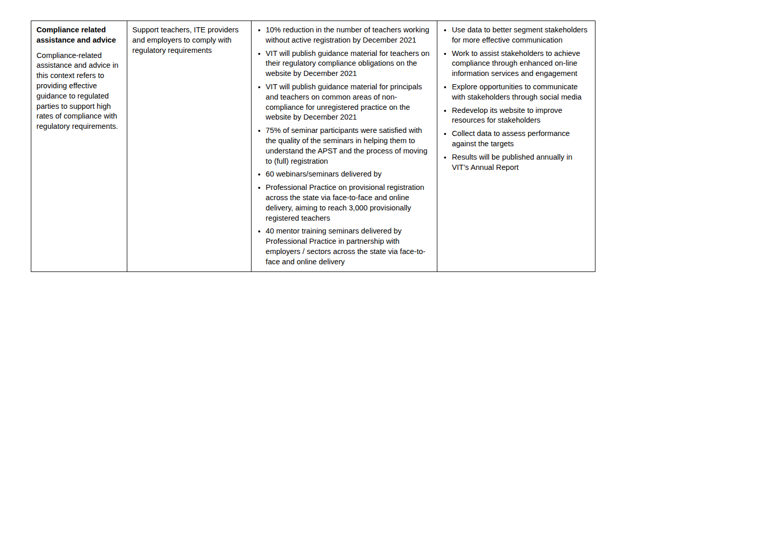| Compliance related assistance and advice Compliance-related assistance and advice in this context refers to providing effective guidance to regulated parties to support high rates of compliance with regulatory requirements. | Support teachers, ITE providers and employers to comply with regulatory requirements | 10% reduction in the number of teachers working without active registration by December 2021 VIT will publish guidance material for teachers on their regulatory compliance obligations on the website by December 2021 VIT will publish guidance material for principals and teachers on common areas of non-compliance for unregistered practice on the website by December 2021 75% of seminar participants were satisfied with the quality of the seminars in helping them to understand the APST and the process of moving to (full) registration 60 webinars/seminars delivered by Professional Practice on provisional registration across the state via face-to-face and online delivery, aiming to reach 3,000 provisionally registered teachers 40 mentor training seminars delivered by Professional Practice in partnership with employers / sectors across the state via face-to-face and online delivery | Use data to better segment stakeholders for more effective communication Work to assist stakeholders to achieve compliance through enhanced on-line information services and engagement Explore opportunities to communicate with stakeholders through social media Redevelop its website to improve resources for stakeholders Collect data to assess performance against the targets Results will be published annually in VIT’s Annual Report |